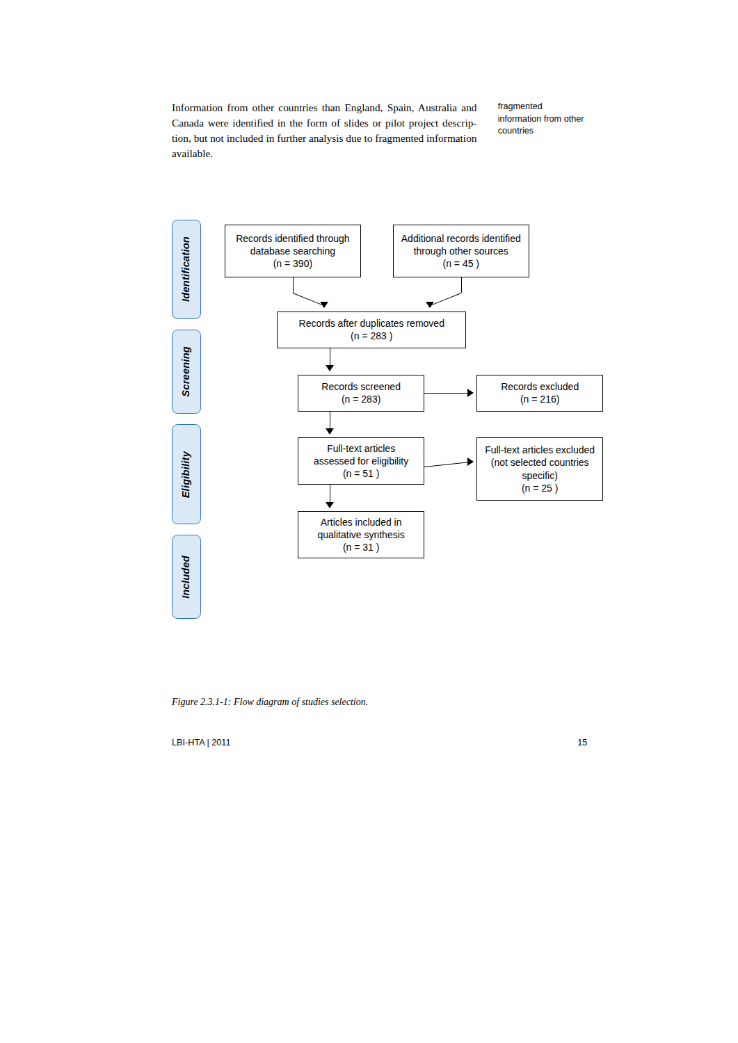Information from other countries than England, Spain, Australia and Canada were identified in the form of slides or pilot project description, but not included in further analysis due to fragmented information available.
fragmented information from other countries
Identification
Screening
Eligibility
Included
Records identified through database searching
(n = 390)
Additional records identified through other sources
(n = 45 )
Records after duplicates removed
(n = 283 )
Records screened
(n = 283)
Records excluded
(n = 216)
Full-text articles assessed for eligibility
(n = 51 )
Full-text articles excluded (not selected countries specific)
(n = 25 )
Articles included in qualitative synthesis
(n = 31 )
Figure 2.3.1-1: Flow diagram of studies selection.
LBI-HTA | 2011 15